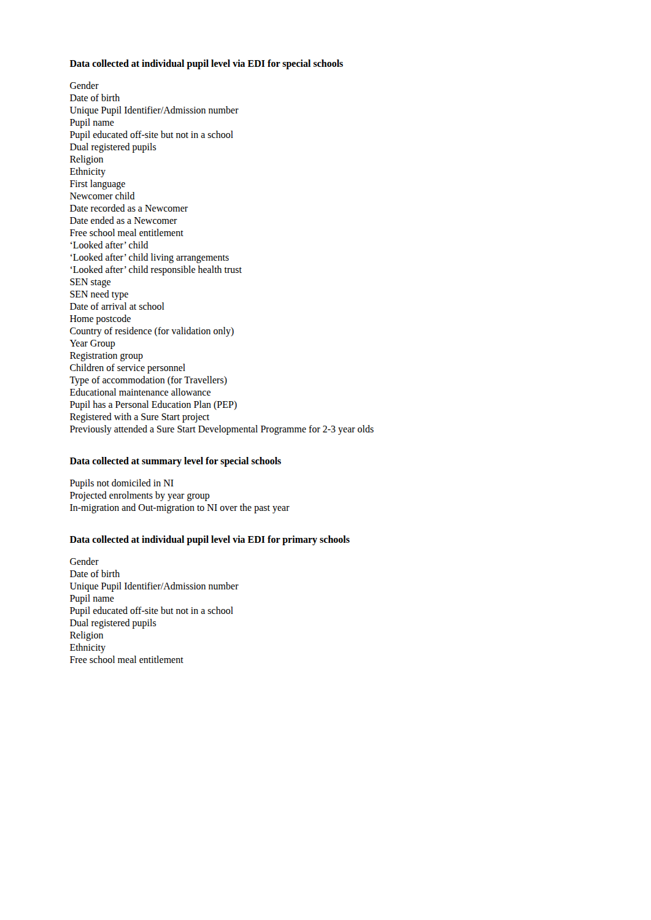Data collected at individual pupil level via EDI for special schools
Gender
Date of birth
Unique Pupil Identifier/Admission number
Pupil name
Pupil educated off-site but not in a school
Dual registered pupils
Religion
Ethnicity
First language
Newcomer child
Date recorded as a Newcomer
Date ended as a Newcomer
Free school meal entitlement
‘Looked after’ child
‘Looked after’ child living arrangements
‘Looked after’ child responsible health trust
SEN stage
SEN need type
Date of arrival at school
Home postcode
Country of residence (for validation only)
Year Group
Registration group
Children of service personnel
Type of accommodation (for Travellers)
Educational maintenance allowance
Pupil has a Personal Education Plan (PEP)
Registered with a Sure Start project
Previously attended a Sure Start Developmental Programme for 2-3 year olds
Data collected at summary level for special schools
Pupils not domiciled in NI
Projected enrolments by year group
In-migration and Out-migration to NI over the past year
Data collected at individual pupil level via EDI for primary schools
Gender
Date of birth
Unique Pupil Identifier/Admission number
Pupil name
Pupil educated off-site but not in a school
Dual registered pupils
Religion
Ethnicity
Free school meal entitlement